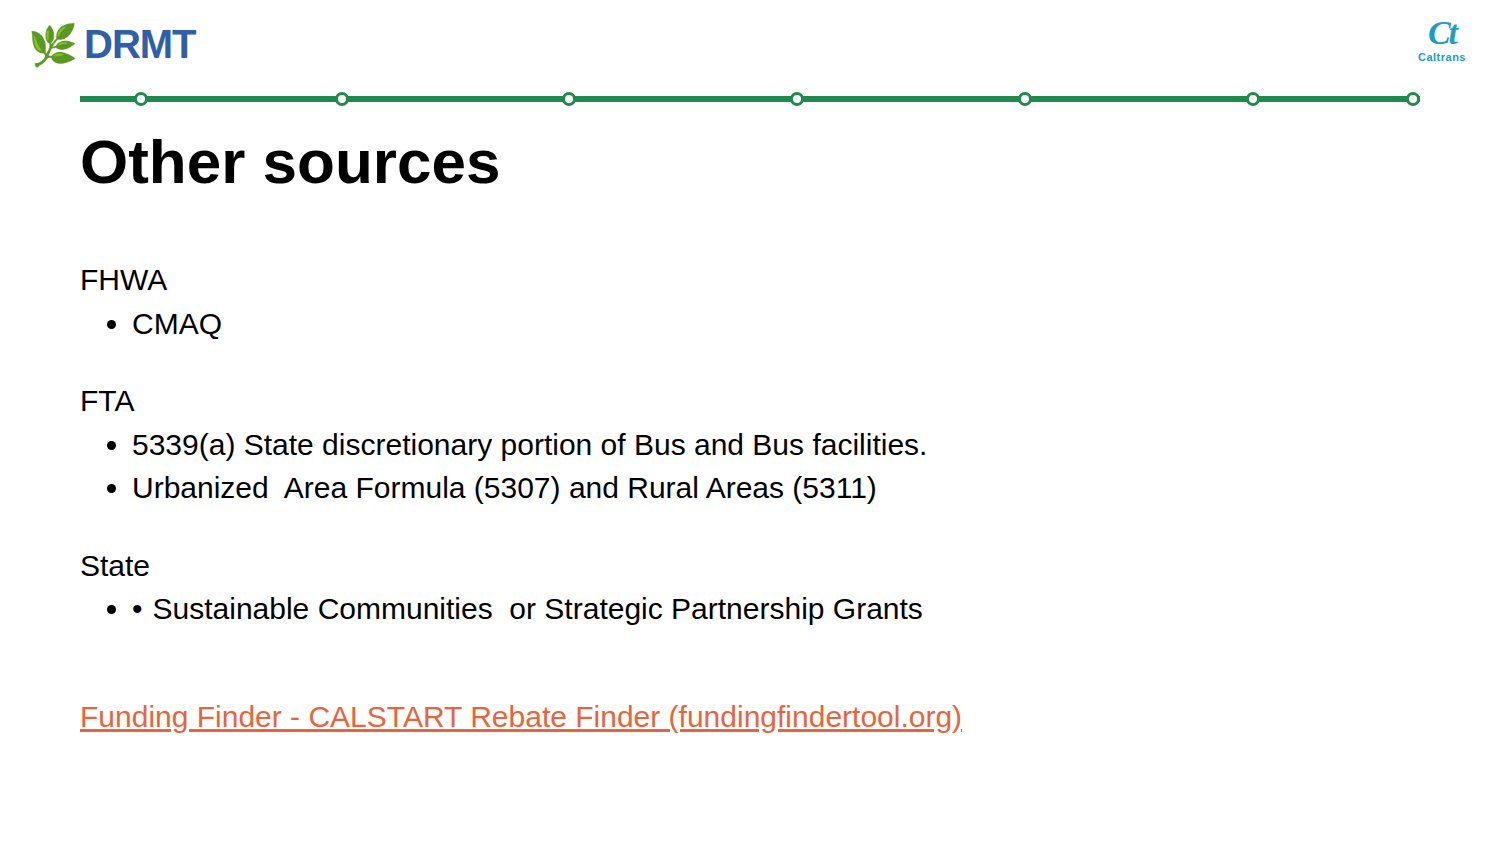🌿 DRMT
Ct
Caltrans
Other sources
FHWA
CMAQ
FTA
5339(a) State discretionary portion of Bus and Bus facilities.
Urbanized Area Formula (5307) and Rural Areas (5311)
State
Sustainable Communities or Strategic Partnership Grants
Funding Finder - CALSTART Rebate Finder (fundingfindertool.org)